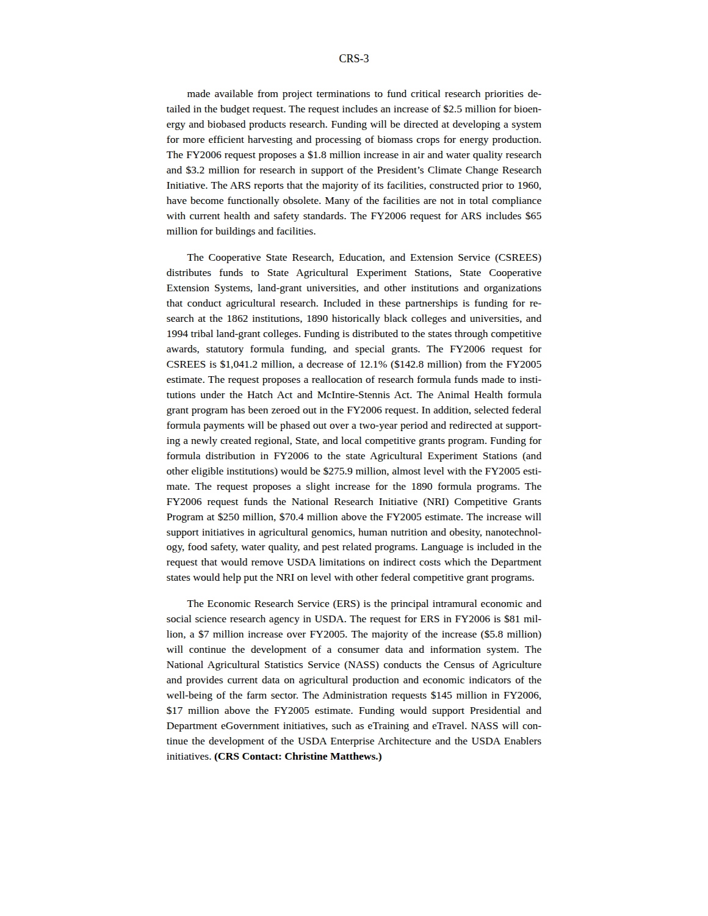CRS-3
made available from project terminations to fund critical research priorities detailed in the budget request. The request includes an increase of $2.5 million for bioenergy and biobased products research. Funding will be directed at developing a system for more efficient harvesting and processing of biomass crops for energy production. The FY2006 request proposes a $1.8 million increase in air and water quality research and $3.2 million for research in support of the President’s Climate Change Research Initiative. The ARS reports that the majority of its facilities, constructed prior to 1960, have become functionally obsolete. Many of the facilities are not in total compliance with current health and safety standards. The FY2006 request for ARS includes $65 million for buildings and facilities.
The Cooperative State Research, Education, and Extension Service (CSREES) distributes funds to State Agricultural Experiment Stations, State Cooperative Extension Systems, land-grant universities, and other institutions and organizations that conduct agricultural research. Included in these partnerships is funding for research at the 1862 institutions, 1890 historically black colleges and universities, and 1994 tribal land-grant colleges. Funding is distributed to the states through competitive awards, statutory formula funding, and special grants. The FY2006 request for CSREES is $1,041.2 million, a decrease of 12.1% ($142.8 million) from the FY2005 estimate. The request proposes a reallocation of research formula funds made to institutions under the Hatch Act and McIntire-Stennis Act. The Animal Health formula grant program has been zeroed out in the FY2006 request. In addition, selected federal formula payments will be phased out over a two-year period and redirected at supporting a newly created regional, State, and local competitive grants program. Funding for formula distribution in FY2006 to the state Agricultural Experiment Stations (and other eligible institutions) would be $275.9 million, almost level with the FY2005 estimate. The request proposes a slight increase for the 1890 formula programs. The FY2006 request funds the National Research Initiative (NRI) Competitive Grants Program at $250 million, $70.4 million above the FY2005 estimate. The increase will support initiatives in agricultural genomics, human nutrition and obesity, nanotechnology, food safety, water quality, and pest related programs. Language is included in the request that would remove USDA limitations on indirect costs which the Department states would help put the NRI on level with other federal competitive grant programs.
The Economic Research Service (ERS) is the principal intramural economic and social science research agency in USDA. The request for ERS in FY2006 is $81 million, a $7 million increase over FY2005. The majority of the increase ($5.8 million) will continue the development of a consumer data and information system. The National Agricultural Statistics Service (NASS) conducts the Census of Agriculture and provides current data on agricultural production and economic indicators of the well-being of the farm sector. The Administration requests $145 million in FY2006, $17 million above the FY2005 estimate. Funding would support Presidential and Department eGovernment initiatives, such as eTraining and eTravel. NASS will continue the development of the USDA Enterprise Architecture and the USDA Enablers initiatives. (CRS Contact: Christine Matthews.)